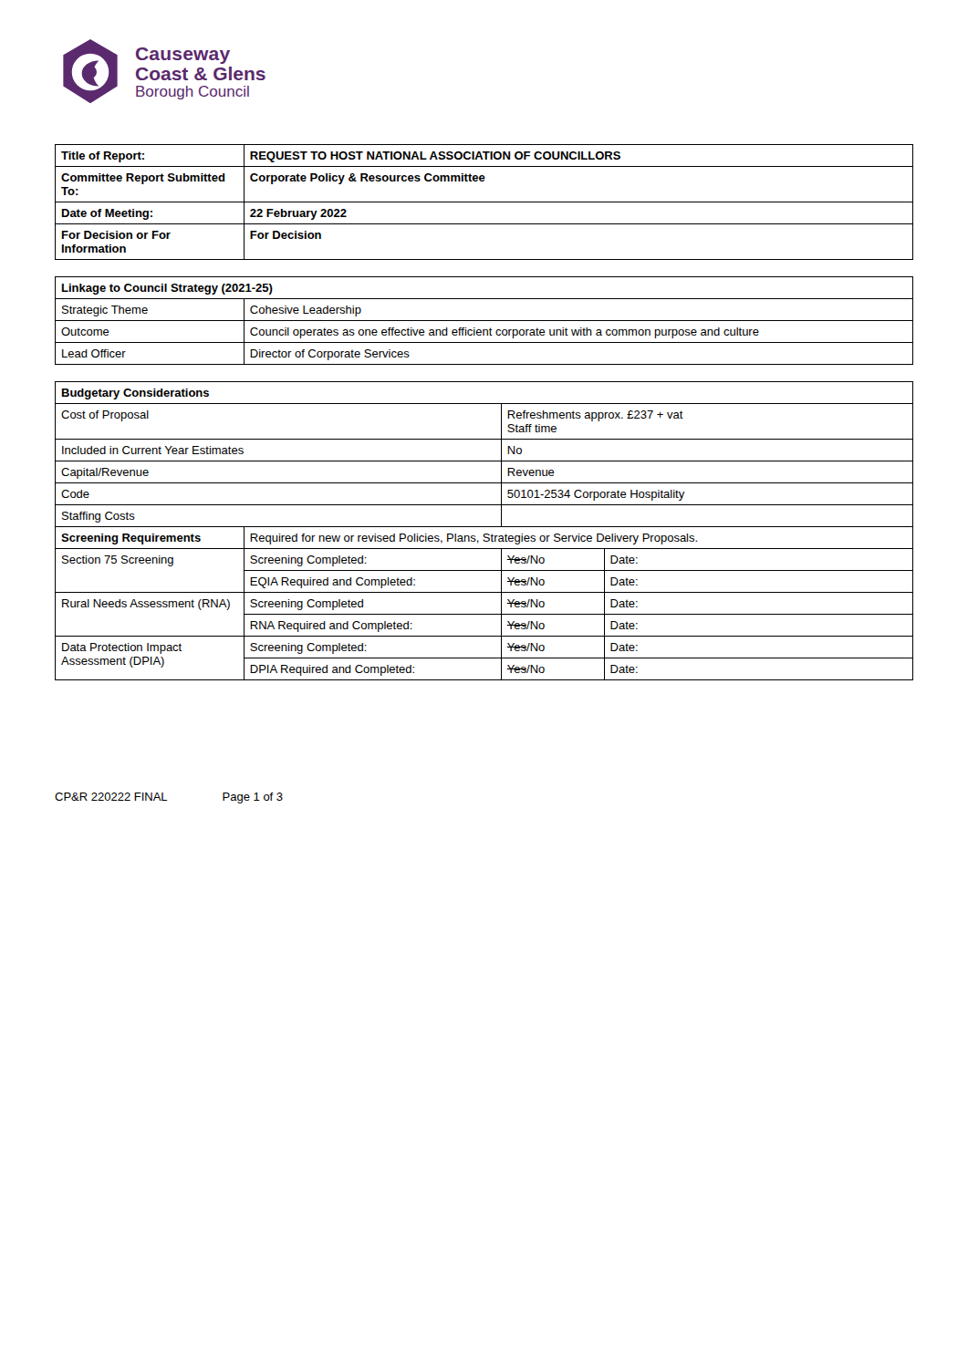Causeway
Coast & Glens
Borough Council
| Title of Report: | REQUEST TO HOST NATIONAL ASSOCIATION OF COUNCILLORS |
| Committee Report Submitted To: | Corporate Policy & Resources Committee |
| Date of Meeting: | 22 February 2022 |
| For Decision or For Information | For Decision |
| Linkage to Council Strategy (2021-25) |
| Strategic Theme | Cohesive Leadership |
| Outcome | Council operates as one effective and efficient corporate unit with a common purpose and culture |
| Lead Officer | Director of Corporate Services |
| Budgetary Considerations |
| Cost of Proposal | Refreshments approx. £237 + vat Staff time |
| Included in Current Year Estimates | No |
| Capital/Revenue | Revenue |
| Code | 50101-2534 Corporate Hospitality |
| Staffing Costs | |
| Screening Requirements | Required for new or revised Policies, Plans, Strategies or Service Delivery Proposals. |
| Section 75 Screening | Screening Completed: | Yes /No | Date: |
| EQIA Required and Completed: | Yes /No | Date: |
| Rural Needs Assessment (RNA) | Screening Completed | Yes /No | Date: |
| RNA Required and Completed: | Yes /No | Date: |
| Data Protection Impact Assessment (DPIA) | Screening Completed: | Yes /No | Date: |
| DPIA Required and Completed: | Yes /No | Date: |
CP&R 220222 FINAL
Page 1 of 3